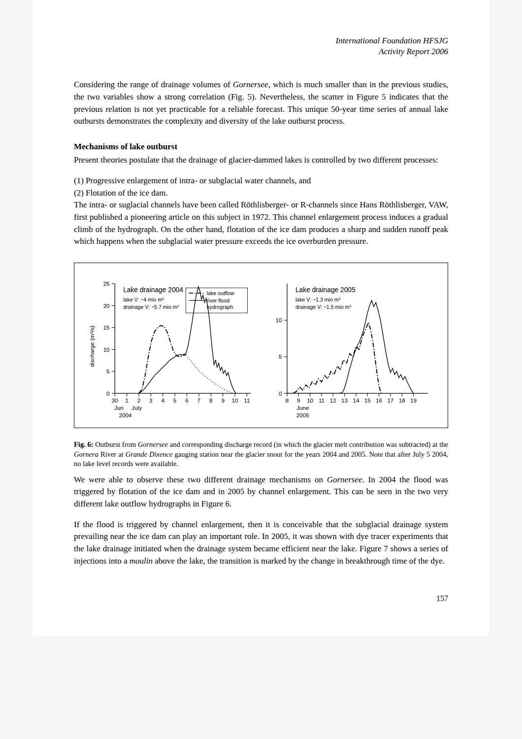International Foundation HFSJG
Activity Report 2006
Considering the range of drainage volumes of Gornersee, which is much smaller than in the previous studies, the two variables show a strong correlation (Fig. 5). Nevertheless, the scatter in Figure 5 indicates that the previous relation is not yet practicable for a reliable forecast. This unique 50-year time series of annual lake outbursts demonstrates the complexity and diversity of the lake outburst process.
Mechanisms of lake outburst
Present theories postulate that the drainage of glacier-dammed lakes is controlled by two different processes:
(1) Progressive enlargement of intra- or subglacial water channels, and
(2) Flotation of the ice dam.
The intra- or suglacial channels have been called Röthlisberger- or R-channels since Hans Röthlisberger, VAW, first published a pioneering article on this subject in 1972. This channel enlargement process induces a gradual climb of the hydrograph. On the other hand, flotation of the ice dam produces a sharp and sudden runoff peak which happens when the subglacial water pressure exceeds the ice overburden pressure.
0 5 10 15 20 25 discharge (m³/s) 30 1 2 3 4 5 6 7 8 9 10 11 Jun July 2004 Lake drainage 2004 lake V: ~4 mio m³ drainage V: ~5.7 mio m³ lake outflow river flood hydrograph 0 5 10 8 9 10 11 12 13 14 15 16 17 18 19 June 2005 Lake drainage 2005 lake V: ~1.3 mio m³ drainage V: ~1.5 mio m³
Fig. 6: Outburst from Gornersee and corresponding discharge record (in which the glacier melt contribution was subtracted) at the Gornera River at Grande Dixence gauging station near the glacier snout for the years 2004 and 2005. Note that after July 5 2004, no lake level records were available.
We were able to observe these two different drainage mechanisms on Gornersee. In 2004 the flood was triggered by flotation of the ice dam and in 2005 by channel enlargement. This can be seen in the two very different lake outflow hydrographs in Figure 6.
If the flood is triggered by channel enlargement, then it is conceivable that the subglacial drainage system prevailing near the ice dam can play an important role. In 2005, it was shown with dye tracer experiments that the lake drainage initiated when the drainage system became efficient near the lake. Figure 7 shows a series of injections into a moulin above the lake, the transition is marked by the change in breakthrough time of the dye.
157